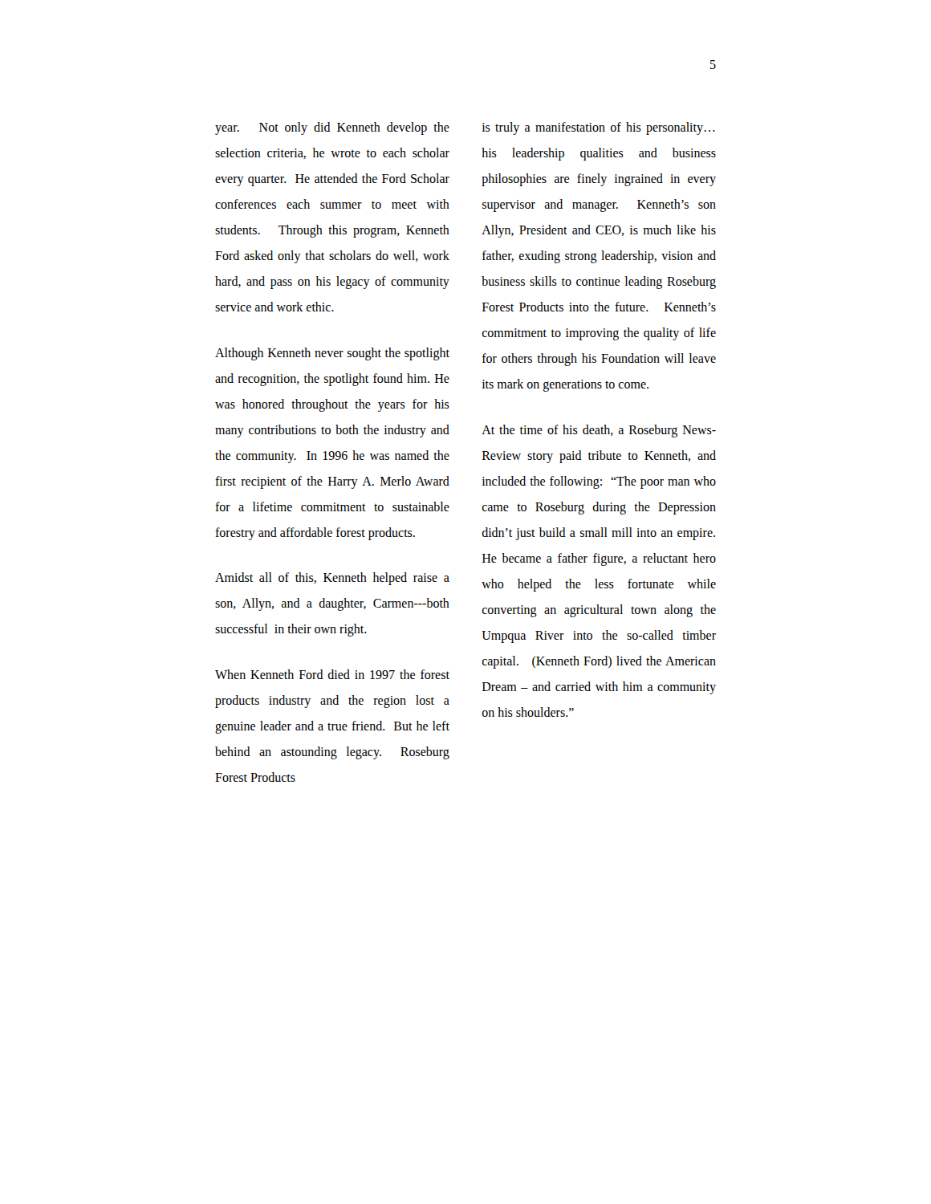5
year. Not only did Kenneth develop the selection criteria, he wrote to each scholar every quarter. He attended the Ford Scholar conferences each summer to meet with students. Through this program, Kenneth Ford asked only that scholars do well, work hard, and pass on his legacy of community service and work ethic.
Although Kenneth never sought the spotlight and recognition, the spotlight found him. He was honored throughout the years for his many contributions to both the industry and the community. In 1996 he was named the first recipient of the Harry A. Merlo Award for a lifetime commitment to sustainable forestry and affordable forest products.
Amidst all of this, Kenneth helped raise a son, Allyn, and a daughter, Carmen---both successful in their own right.
When Kenneth Ford died in 1997 the forest products industry and the region lost a genuine leader and a true friend. But he left behind an astounding legacy. Roseburg Forest Products
is truly a manifestation of his personality…his leadership qualities and business philosophies are finely ingrained in every supervisor and manager. Kenneth’s son Allyn, President and CEO, is much like his father, exuding strong leadership, vision and business skills to continue leading Roseburg Forest Products into the future. Kenneth’s commitment to improving the quality of life for others through his Foundation will leave its mark on generations to come.
At the time of his death, a Roseburg News-Review story paid tribute to Kenneth, and included the following: “The poor man who came to Roseburg during the Depression didn’t just build a small mill into an empire. He became a father figure, a reluctant hero who helped the less fortunate while converting an agricultural town along the Umpqua River into the so-called timber capital. (Kenneth Ford) lived the American Dream – and carried with him a community on his shoulders.”